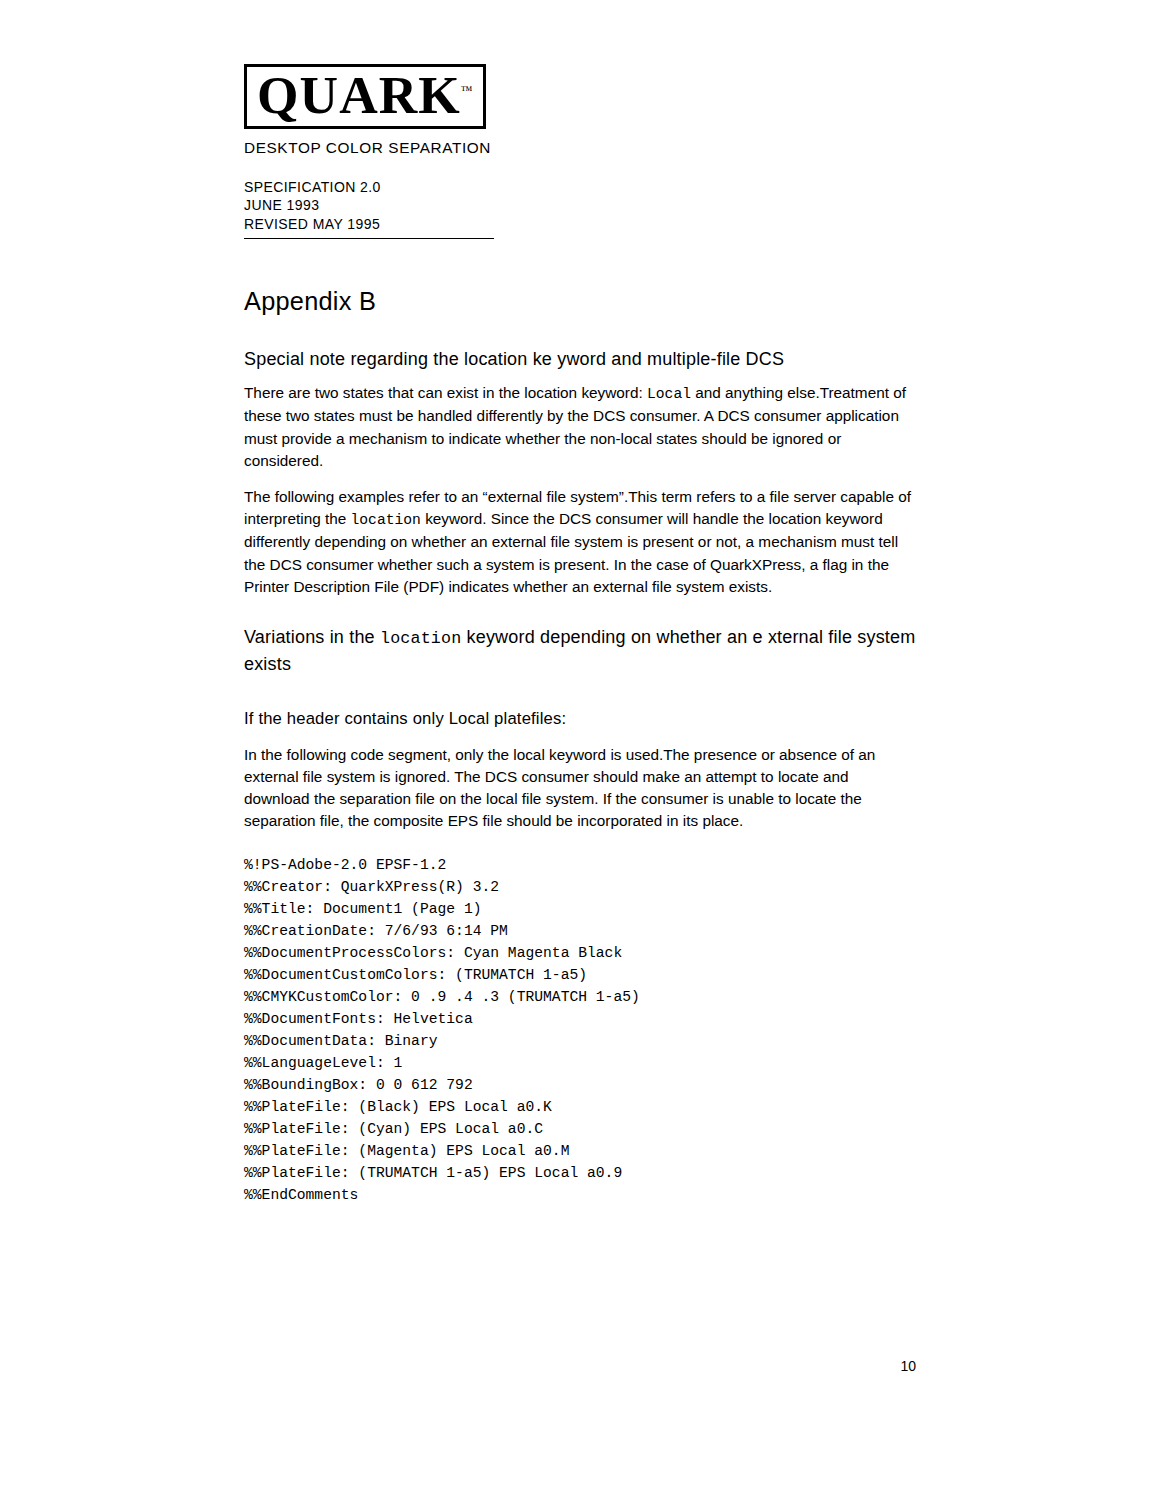QUARK™
DESKTOP COLOR SEPARATION
SPECIFICATION 2.0
JUNE 1993
REVISED MAY 1995
Appendix B
Special note regarding the location ke yword and multiple-file DCS
There are two states that can exist in the location keyword: Local and anything else.Treatment of these two states must be handled differently by the DCS consumer. A DCS consumer application must provide a mechanism to indicate whether the non-local states should be ignored or considered.
The following examples refer to an “external file system”.This term refers to a file server capable of interpreting the location keyword. Since the DCS consumer will handle the location keyword differently depending on whether an external file system is present or not, a mechanism must tell the DCS consumer whether such a system is present. In the case of QuarkXPress, a flag in the Printer Description File (PDF) indicates whether an external file system exists.
Variations in the location keyword depending on whether an e xternal file system exists
If the header contains only Local platefiles:
In the following code segment, only the local keyword is used.The presence or absence of an external file system is ignored. The DCS consumer should make an attempt to locate and download the separation file on the local file system. If the consumer is unable to locate the separation file, the composite EPS file should be incorporated in its place.
%!PS-Adobe-2.0 EPSF-1.2
%%Creator: QuarkXPress(R) 3.2
%%Title: Document1 (Page 1)
%%CreationDate: 7/6/93 6:14 PM
%%DocumentProcessColors: Cyan Magenta Black
%%DocumentCustomColors: (TRUMATCH 1-a5)
%%CMYKCustomColor: 0 .9 .4 .3 (TRUMATCH 1-a5)
%%DocumentFonts: Helvetica
%%DocumentData: Binary
%%LanguageLevel: 1
%%BoundingBox: 0 0 612 792
%%PlateFile: (Black) EPS Local a0.K
%%PlateFile: (Cyan) EPS Local a0.C
%%PlateFile: (Magenta) EPS Local a0.M
%%PlateFile: (TRUMATCH 1-a5) EPS Local a0.9
%%EndComments
10